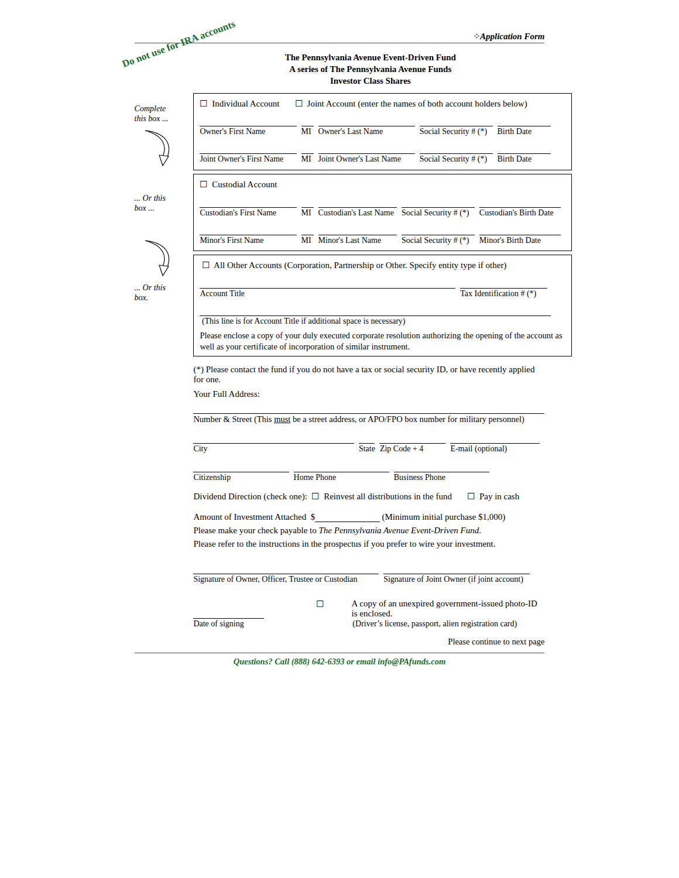⁘Application Form
Do not use for IRA accounts
The Pennsylvania Avenue Event-Driven Fund
A series of The Pennsylvania Avenue Funds
Investor Class Shares
Complete
this box ...
... Or this
box ...
... Or this
box.
☐ Individual Account ☐ Joint Account (enter the names of both account holders below)
Owner's First Name
MI
Owner's Last Name
Social Security # (*)
Birth Date
Joint Owner's First Name
MI
Joint Owner's Last Name
Social Security # (*)
Birth Date
☐ Custodial Account
Custodian's First Name
MI
Custodian's Last Name
Social Security # (*)
Custodian's Birth Date
Minor's First Name
MI
Minor's Last Name
Social Security # (*)
Minor's Birth Date
☐ All Other Accounts (Corporation, Partnership or Other. Specify entity type if other)
Account Title
Tax Identification # (*)
(This line is for Account Title if additional space is necessary)
Please enclose a copy of your duly executed corporate resolution authorizing the opening of the account as well as your certificate of incorporation of similar instrument.
(*) Please contact the fund if you do not have a tax or social security ID, or have recently applied for one.
Your Full Address:
Number & Street (This must be a street address, or APO/FPO box number for military personnel)
City
State
Zip Code + 4
E-mail (optional)
Citizenship
Home Phone
Business Phone
Dividend Direction (check one): ☐ Reinvest all distributions in the fund ☐ Pay in cash
Amount of Investment Attached $ (Minimum initial purchase $1,000)
Please make your check payable to The Pennsylvania Avenue Event-Driven Fund.
Please refer to the instructions in the prospectus if you prefer to wire your investment.
Signature of Owner, Officer, Trustee or Custodian
Signature of Joint Owner (if joint account)
☐
A copy of an unexpired government-issued photo-ID is enclosed.
Date of signing
(Driver’s license, passport, alien registration card)
Please continue to next page
Questions? Call (888) 642-6393 or email info@PAfunds.com